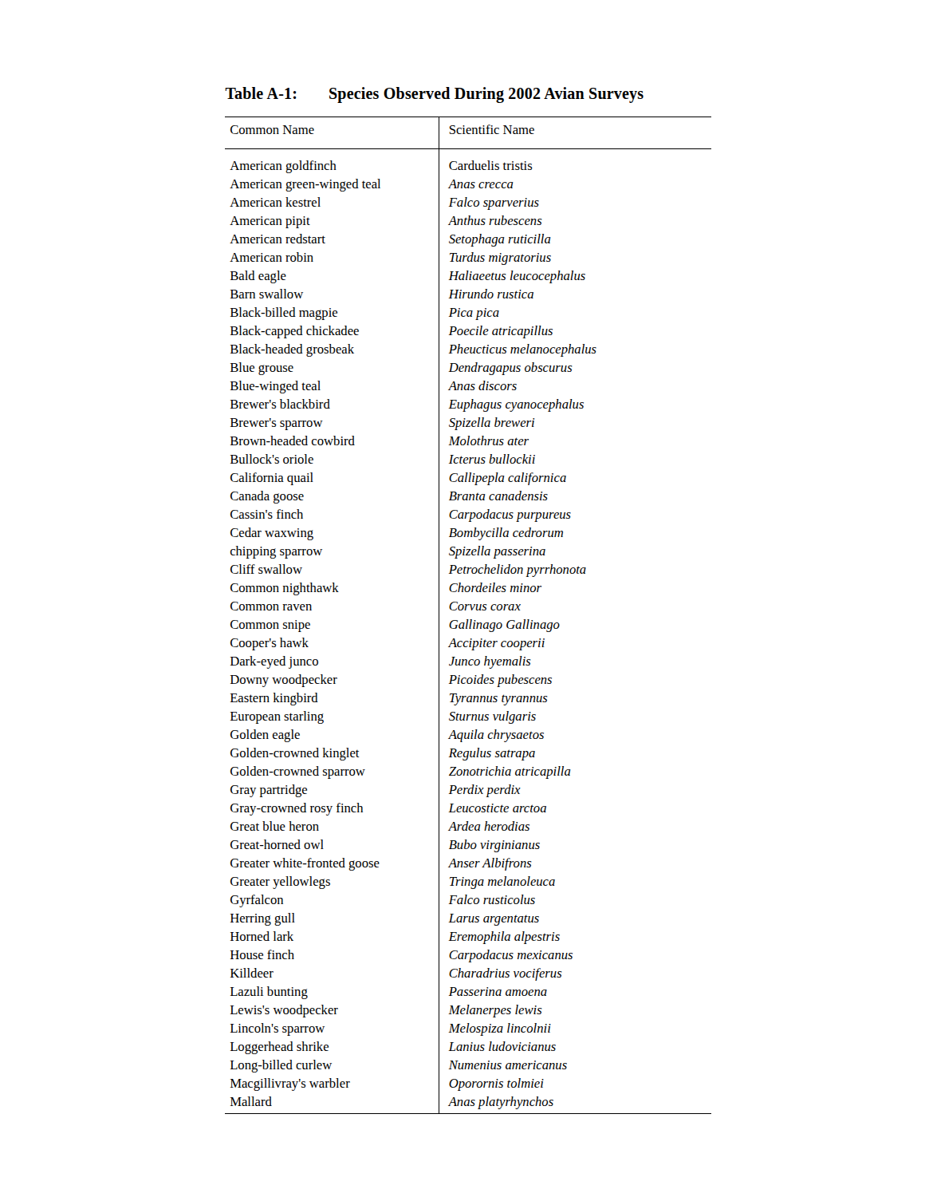Table A-1: Species Observed During 2002 Avian Surveys
| Common Name | Scientific Name |
| --- | --- |
| American goldfinch | Carduelis tristis |
| American green-winged teal | Anas crecca |
| American kestrel | Falco sparverius |
| American pipit | Anthus rubescens |
| American redstart | Setophaga ruticilla |
| American robin | Turdus migratorius |
| Bald eagle | Haliaeetus leucocephalus |
| Barn swallow | Hirundo rustica |
| Black-billed magpie | Pica pica |
| Black-capped chickadee | Poecile atricapillus |
| Black-headed grosbeak | Pheucticus melanocephalus |
| Blue grouse | Dendragapus obscurus |
| Blue-winged teal | Anas discors |
| Brewer's blackbird | Euphagus cyanocephalus |
| Brewer's sparrow | Spizella breweri |
| Brown-headed cowbird | Molothrus ater |
| Bullock's oriole | Icterus bullockii |
| California quail | Callipepla californica |
| Canada goose | Branta canadensis |
| Cassin's finch | Carpodacus purpureus |
| Cedar waxwing | Bombycilla cedrorum |
| chipping sparrow | Spizella passerina |
| Cliff swallow | Petrochelidon pyrrhonota |
| Common nighthawk | Chordeiles minor |
| Common raven | Corvus corax |
| Common snipe | Gallinago Gallinago |
| Cooper's hawk | Accipiter cooperii |
| Dark-eyed junco | Junco hyemalis |
| Downy woodpecker | Picoides pubescens |
| Eastern kingbird | Tyrannus tyrannus |
| European starling | Sturnus vulgaris |
| Golden eagle | Aquila chrysaetos |
| Golden-crowned kinglet | Regulus satrapa |
| Golden-crowned sparrow | Zonotrichia atricapilla |
| Gray partridge | Perdix perdix |
| Gray-crowned rosy finch | Leucosticte arctoa |
| Great blue heron | Ardea herodias |
| Great-horned owl | Bubo virginianus |
| Greater white-fronted goose | Anser Albifrons |
| Greater yellowlegs | Tringa melanoleuca |
| Gyrfalcon | Falco rusticolus |
| Herring gull | Larus argentatus |
| Horned lark | Eremophila alpestris |
| House finch | Carpodacus mexicanus |
| Killdeer | Charadrius vociferus |
| Lazuli bunting | Passerina amoena |
| Lewis's woodpecker | Melanerpes lewis |
| Lincoln's sparrow | Melospiza lincolnii |
| Loggerhead shrike | Lanius ludovicianus |
| Long-billed curlew | Numenius americanus |
| Macgillivray's warbler | Oporornis tolmiei |
| Mallard | Anas platyrhynchos |